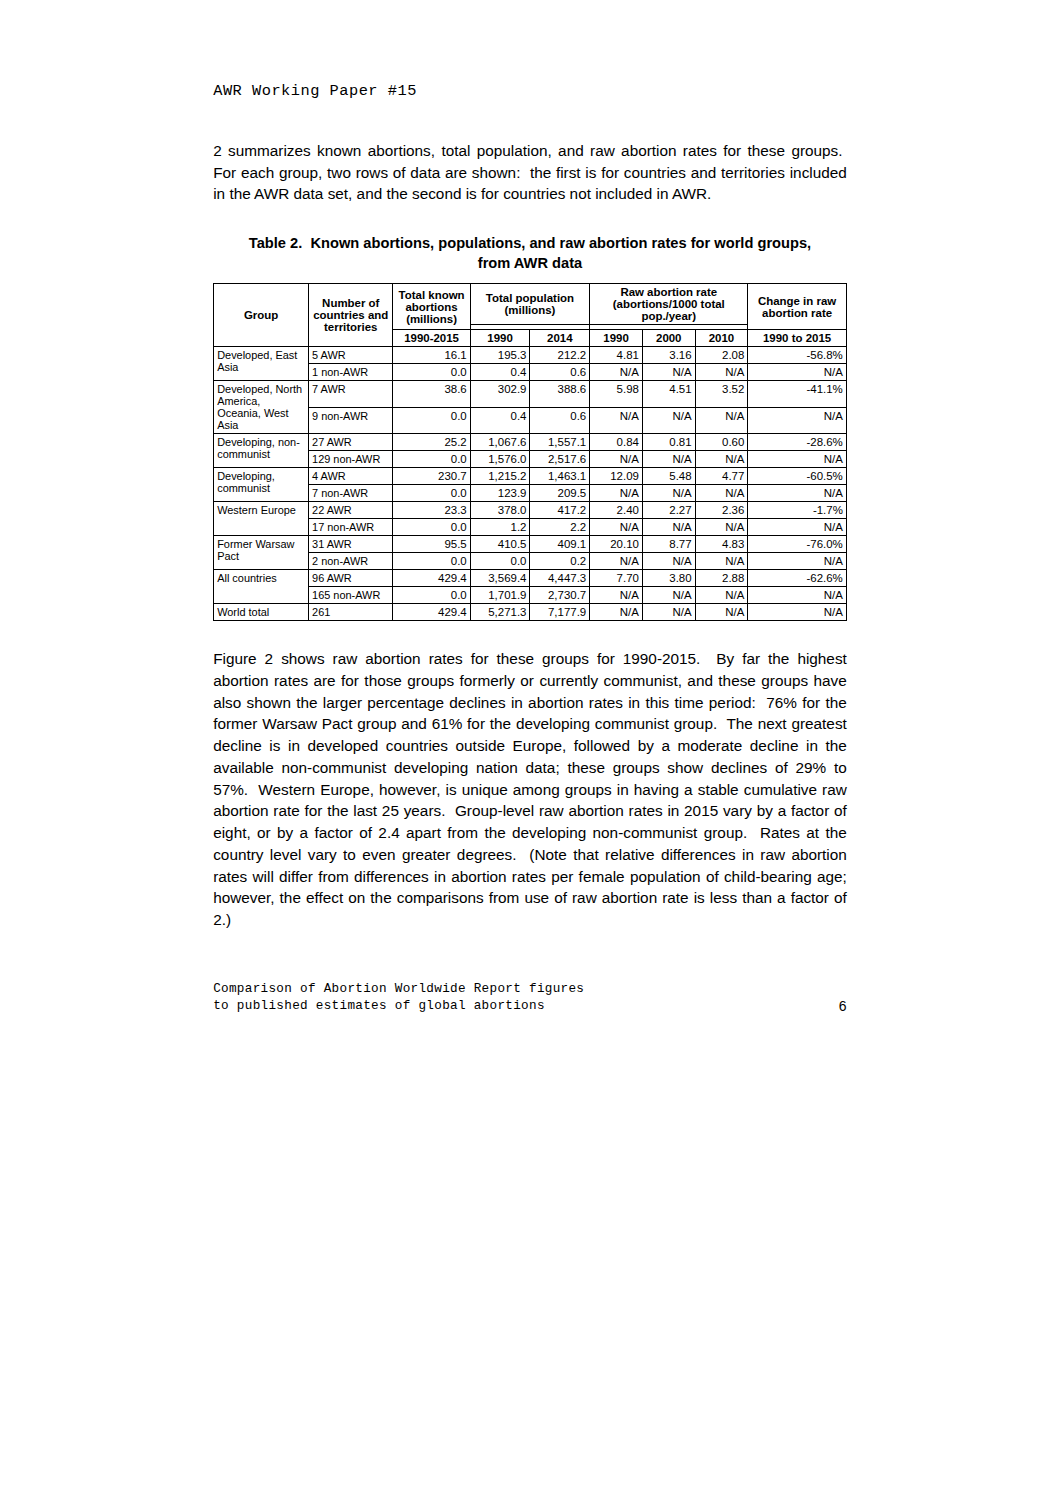AWR Working Paper #15
2 summarizes known abortions, total population, and raw abortion rates for these groups. For each group, two rows of data are shown: the first is for countries and territories included in the AWR data set, and the second is for countries not included in AWR.
Table 2. Known abortions, populations, and raw abortion rates for world groups,
from AWR data
| Group | Number of countries and territories | Total known abortions (millions) | Total population (millions) | Raw abortion rate (abortions/1000 total pop./year) | Change in raw abortion rate |
| --- | --- | --- | --- | --- | --- |
| 1990-2015 | 1990 | 2014 | 1990 | 2000 | 2010 | 1990 to 2015 |
| Developed, East Asia | 5 AWR | 16.1 | 195.3 | 212.2 | 4.81 | 3.16 | 2.08 | -56.8% |
| 1 non-AWR | 0.0 | 0.4 | 0.6 | N/A | N/A | N/A | N/A |
| Developed, North America, Oceania, West Asia | 7 AWR | 38.6 | 302.9 | 388.6 | 5.98 | 4.51 | 3.52 | -41.1% |
| 9 non-AWR | 0.0 | 0.4 | 0.6 | N/A | N/A | N/A | N/A |
| Developing, non-communist | 27 AWR | 25.2 | 1,067.6 | 1,557.1 | 0.84 | 0.81 | 0.60 | -28.6% |
| 129 non-AWR | 0.0 | 1,576.0 | 2,517.6 | N/A | N/A | N/A | N/A |
| Developing, communist | 4 AWR | 230.7 | 1,215.2 | 1,463.1 | 12.09 | 5.48 | 4.77 | -60.5% |
| 7 non-AWR | 0.0 | 123.9 | 209.5 | N/A | N/A | N/A | N/A |
| Western Europe | 22 AWR | 23.3 | 378.0 | 417.2 | 2.40 | 2.27 | 2.36 | -1.7% |
| 17 non-AWR | 0.0 | 1.2 | 2.2 | N/A | N/A | N/A | N/A |
| Former Warsaw Pact | 31 AWR | 95.5 | 410.5 | 409.1 | 20.10 | 8.77 | 4.83 | -76.0% |
| 2 non-AWR | 0.0 | 0.0 | 0.2 | N/A | N/A | N/A | N/A |
| All countries | 96 AWR | 429.4 | 3,569.4 | 4,447.3 | 7.70 | 3.80 | 2.88 | -62.6% |
| 165 non-AWR | 0.0 | 1,701.9 | 2,730.7 | N/A | N/A | N/A | N/A |
| World total | 261 | 429.4 | 5,271.3 | 7,177.9 | N/A | N/A | N/A | N/A |
Figure 2 shows raw abortion rates for these groups for 1990-2015. By far the highest abortion rates are for those groups formerly or currently communist, and these groups have also shown the larger percentage declines in abortion rates in this time period: 76% for the former Warsaw Pact group and 61% for the developing communist group. The next greatest decline is in developed countries outside Europe, followed by a moderate decline in the available non-communist developing nation data; these groups show declines of 29% to 57%. Western Europe, however, is unique among groups in having a stable cumulative raw abortion rate for the last 25 years. Group-level raw abortion rates in 2015 vary by a factor of eight, or by a factor of 2.4 apart from the developing non-communist group. Rates at the country level vary to even greater degrees. (Note that relative differences in raw abortion rates will differ from differences in abortion rates per female population of child-bearing age; however, the effect on the comparisons from use of raw abortion rate is less than a factor of 2.)
Comparison of Abortion Worldwide Report figures
to published estimates of global abortions
6